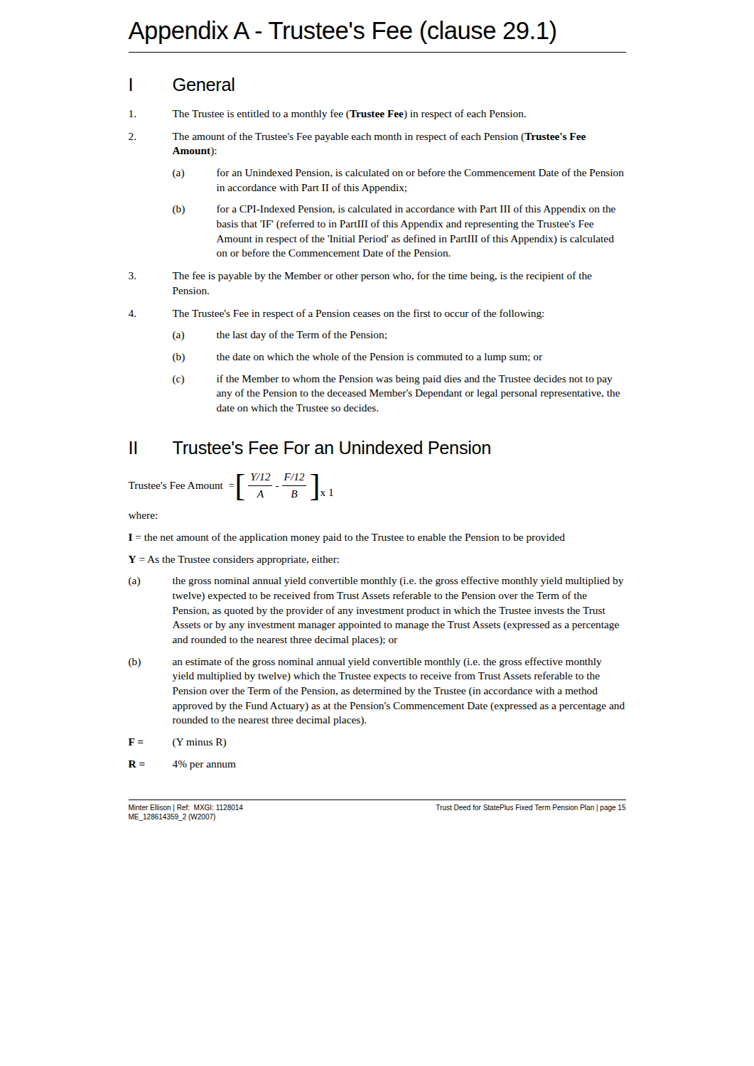Appendix A - Trustee's Fee (clause 29.1)
IGeneral
1. The Trustee is entitled to a monthly fee (Trustee Fee) in respect of each Pension.
2. The amount of the Trustee's Fee payable each month in respect of each Pension (Trustee's Fee Amount):
(a) for an Unindexed Pension, is calculated on or before the Commencement Date of the Pension in accordance with Part II of this Appendix;
(b) for a CPI-Indexed Pension, is calculated in accordance with Part III of this Appendix on the basis that 'IF' (referred to in PartIII of this Appendix and representing the Trustee's Fee Amount in respect of the 'Initial Period' as defined in PartIII of this Appendix) is calculated on or before the Commencement Date of the Pension.
3. The fee is payable by the Member or other person who, for the time being, is the recipient of the Pension.
4. The Trustee's Fee in respect of a Pension ceases on the first to occur of the following:
(a) the last day of the Term of the Pension;
(b) the date on which the whole of the Pension is commuted to a lump sum; or
(c) if the Member to whom the Pension was being paid dies and the Trustee decides not to pay any of the Pension to the deceased Member's Dependant or legal personal representative, the date on which the Trustee so decides.
IITrustee's Fee For an Unindexed Pension
| Trustee's Fee Amount = | [ | / Y /12 / / A / | - | / F /12 / / B / | ] | x 1 |
where:
I = the net amount of the application money paid to the Trustee to enable the Pension to be provided
Y = As the Trustee considers appropriate, either:
(a) the gross nominal annual yield convertible monthly (i.e. the gross effective monthly yield multiplied by twelve) expected to be received from Trust Assets referable to the Pension over the Term of the Pension, as quoted by the provider of any investment product in which the Trustee invests the Trust Assets or by any investment manager appointed to manage the Trust Assets (expressed as a percentage and rounded to the nearest three decimal places); or
(b) an estimate of the gross nominal annual yield convertible monthly (i.e. the gross effective monthly yield multiplied by twelve) which the Trustee expects to receive from Trust Assets referable to the Pension over the Term of the Pension, as determined by the Trustee (in accordance with a method approved by the Fund Actuary) as at the Pension's Commencement Date (expressed as a percentage and rounded to the nearest three decimal places).
F =(Y minus R)
R =4% per annum
Minter Ellison | Ref: MXGI: 1128014
ME_128614359_2 (W2007)
Trust Deed for StatePlus Fixed Term Pension Plan | page 15